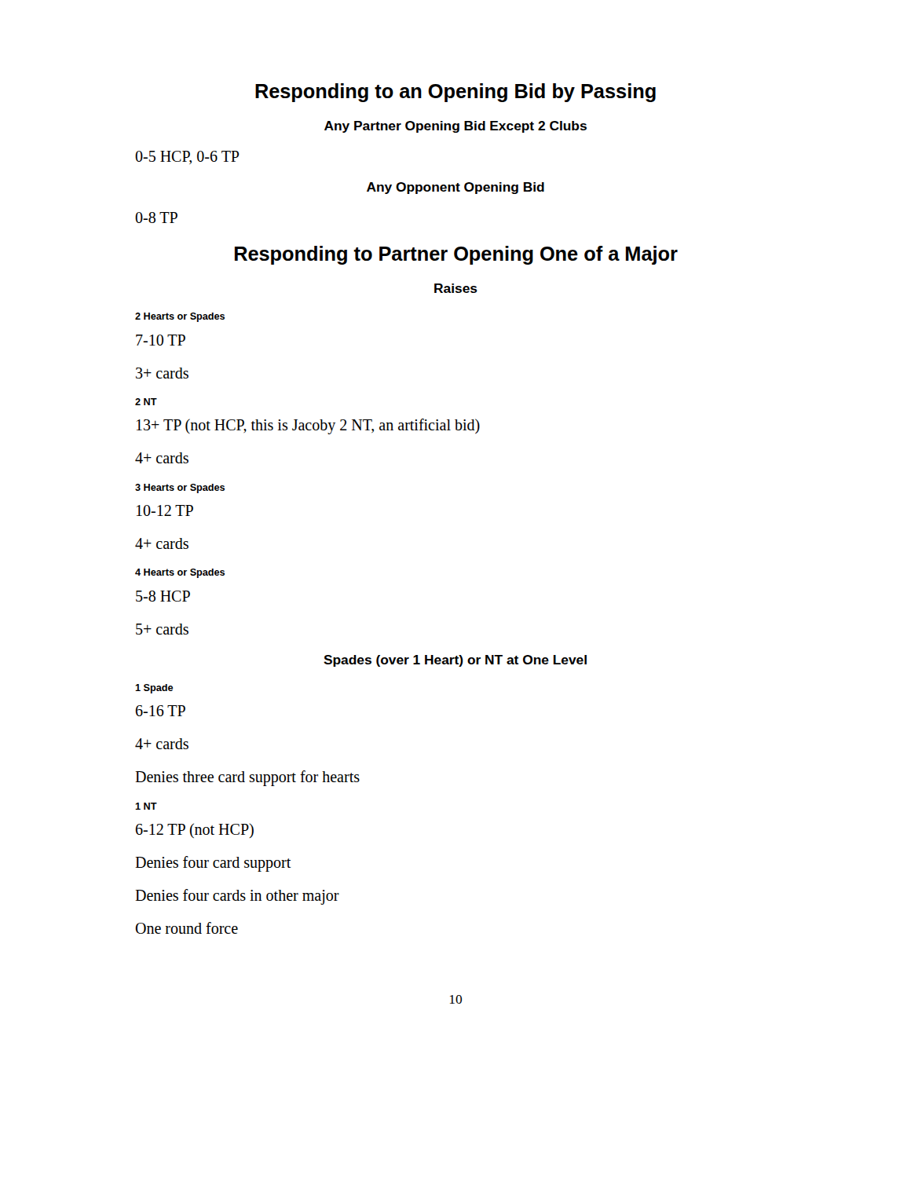Responding to an Opening Bid by Passing
Any Partner Opening Bid Except 2 Clubs
0-5 HCP, 0-6 TP
Any Opponent Opening Bid
0-8 TP
Responding to Partner Opening One of a Major
Raises
2 Hearts or Spades
7-10 TP
3+ cards
2 NT
13+ TP (not HCP, this is Jacoby 2 NT, an artificial bid)
4+ cards
3 Hearts or Spades
10-12 TP
4+ cards
4 Hearts or Spades
5-8 HCP
5+ cards
Spades (over 1 Heart) or NT at One Level
1 Spade
6-16 TP
4+ cards
Denies three card support for hearts
1 NT
6-12 TP (not HCP)
Denies four card support
Denies four cards in other major
One round force
10